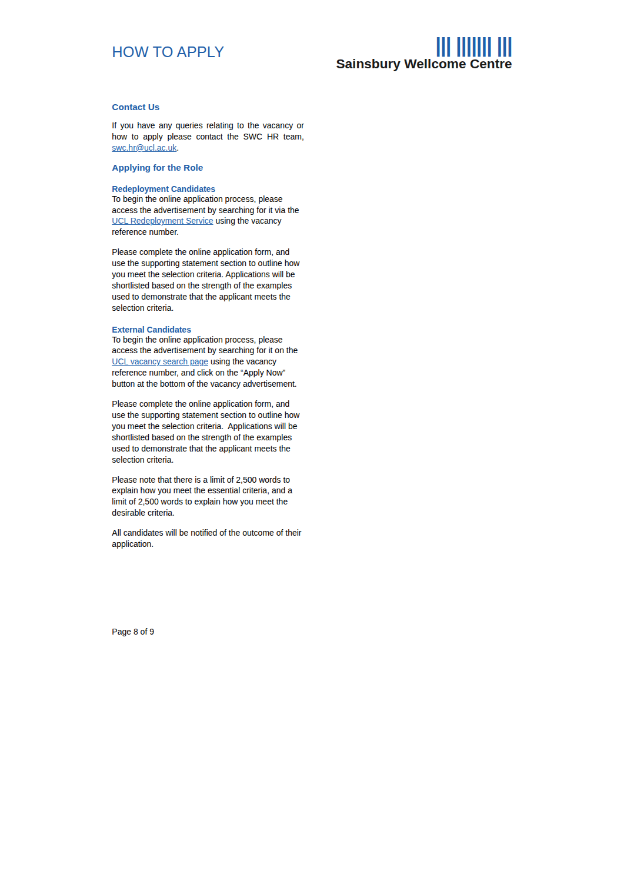HOW TO APPLY
||| ||||||| |||
Sainsbury Wellcome Centre
Contact Us
If you have any queries relating to the vacancy or how to apply please contact the SWC HR team, swc.hr@ucl.ac.uk.
Applying for the Role
Redeployment Candidates
To begin the online application process, please access the advertisement by searching for it via the UCL Redeployment Service using the vacancy reference number.
Please complete the online application form, and use the supporting statement section to outline how you meet the selection criteria. Applications will be shortlisted based on the strength of the examples used to demonstrate that the applicant meets the selection criteria.
External Candidates
To begin the online application process, please access the advertisement by searching for it on the UCL vacancy search page using the vacancy reference number, and click on the “Apply Now” button at the bottom of the vacancy advertisement.
Please complete the online application form, and use the supporting statement section to outline how you meet the selection criteria. Applications will be shortlisted based on the strength of the examples used to demonstrate that the applicant meets the selection criteria.
Please note that there is a limit of 2,500 words to explain how you meet the essential criteria, and a limit of 2,500 words to explain how you meet the desirable criteria.
All candidates will be notified of the outcome of their application.
Page 8 of 9